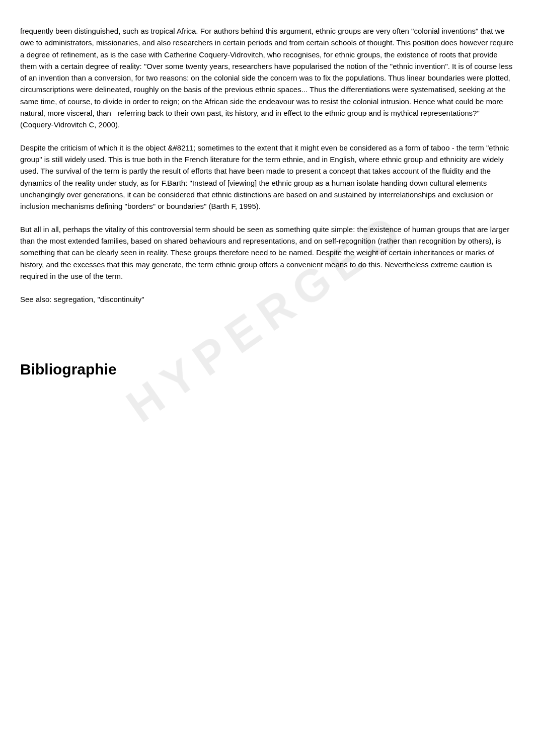HYPERGEO
frequently been distinguished, such as tropical Africa. For authors behind this argument, ethnic groups are very often "colonial inventions" that we owe to administrators, missionaries, and also researchers in certain periods and from certain schools of thought. This position does however require a degree of refinement, as is the case with Catherine Coquery-Vidrovitch, who recognises, for ethnic groups, the existence of roots that provide them with a certain degree of reality: "Over some twenty years, researchers have popularised the notion of the "ethnic invention". It is of course less of an invention than a conversion, for two reasons: on the colonial side the concern was to fix the populations. Thus linear boundaries were plotted, circumscriptions were delineated, roughly on the basis of the previous ethnic spaces... Thus the differentiations were systematised, seeking at the same time, of course, to divide in order to reign; on the African side the endeavour was to resist the colonial intrusion. Hence what could be more natural, more visceral, than referring back to their own past, its history, and in effect to the ethnic group and is mythical representations?" (Coquery-Vidrovitch C, 2000).
Despite the criticism of which it is the object &#8211; sometimes to the extent that it might even be considered as a form of taboo - the term "ethnic group" is still widely used. This is true both in the French literature for the term ethnie, and in English, where ethnic group and ethnicity are widely used. The survival of the term is partly the result of efforts that have been made to present a concept that takes account of the fluidity and the dynamics of the reality under study, as for F.Barth: "Instead of [viewing] the ethnic group as a human isolate handing down cultural elements unchangingly over generations, it can be considered that ethnic distinctions are based on and sustained by interrelationships and exclusion or inclusion mechanisms defining "borders" or boundaries" (Barth F, 1995).
But all in all, perhaps the vitality of this controversial term should be seen as something quite simple: the existence of human groups that are larger than the most extended families, based on shared behaviours and representations, and on self-recognition (rather than recognition by others), is something that can be clearly seen in reality. These groups therefore need to be named. Despite the weight of certain inheritances or marks of history, and the excesses that this may generate, the term ethnic group offers a convenient means to do this. Nevertheless extreme caution is required in the use of the term.
See also: segregation, "discontinuity"
Bibliographie